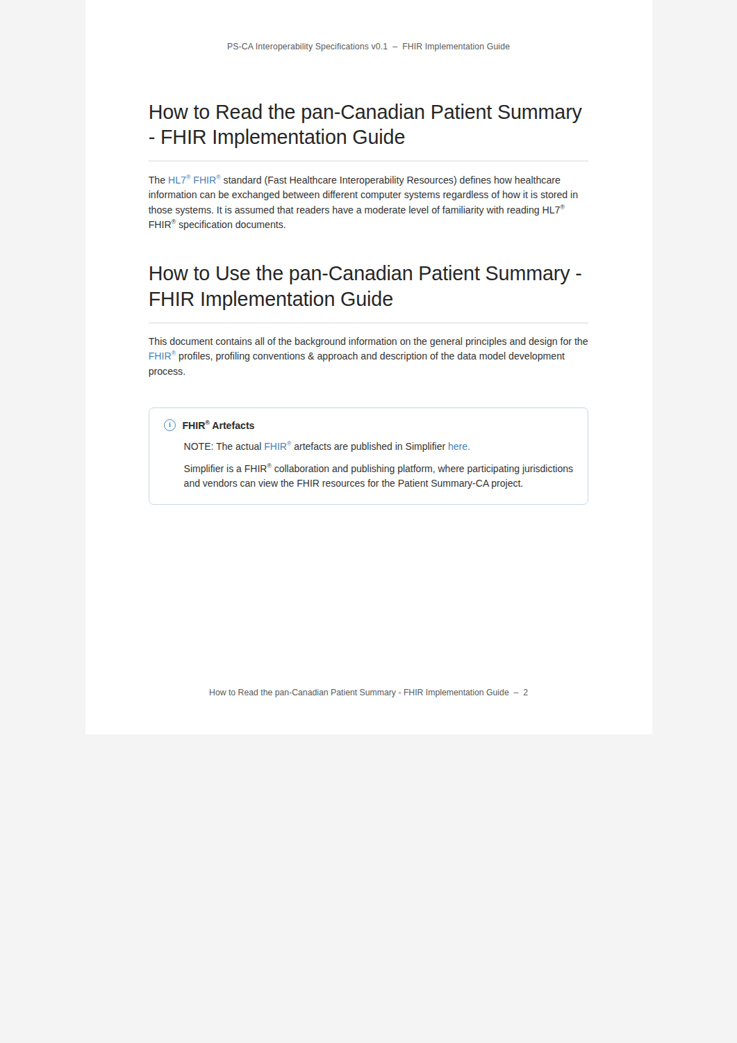PS-CA Interoperability Specifications v0.1 – FHIR Implementation Guide
How to Read the pan-Canadian Patient Summary - FHIR Implementation Guide
The HL7® FHIR® standard (Fast Healthcare Interoperability Resources) defines how healthcare information can be exchanged between different computer systems regardless of how it is stored in those systems. It is assumed that readers have a moderate level of familiarity with reading HL7® FHIR® specification documents.
How to Use the pan-Canadian Patient Summary - FHIR Implementation Guide
This document contains all of the background information on the general principles and design for the FHIR® profiles, profiling conventions & approach and description of the data model development process.
i
FHIR® Artefacts
NOTE: The actual FHIR® artefacts are published in Simplifier here.
Simplifier is a FHIR® collaboration and publishing platform, where participating jurisdictions and vendors can view the FHIR resources for the Patient Summary-CA project.
How to Read the pan-Canadian Patient Summary - FHIR Implementation Guide – 2